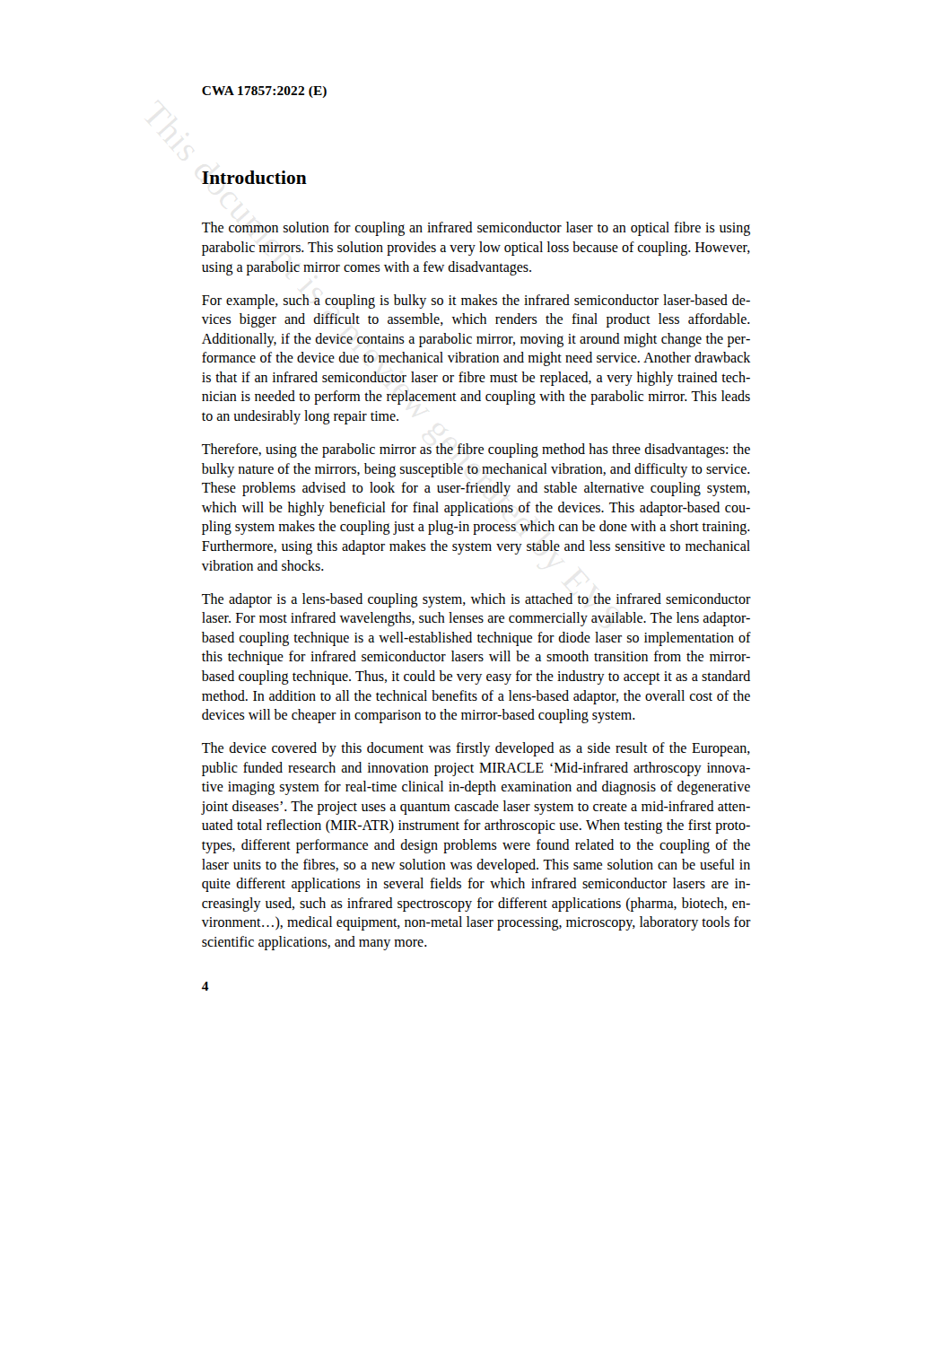This document is a preview generated by EVS
CWA 17857:2022 (E)
Introduction
The common solution for coupling an infrared semiconductor laser to an optical fibre is using parabolic mirrors. This solution provides a very low optical loss because of coupling. However, using a parabolic mirror comes with a few disadvantages.
For example, such a coupling is bulky so it makes the infrared semiconductor laser-based devices bigger and difficult to assemble, which renders the final product less affordable. Additionally, if the device contains a parabolic mirror, moving it around might change the performance of the device due to mechanical vibration and might need service. Another drawback is that if an infrared semiconductor laser or fibre must be replaced, a very highly trained technician is needed to perform the replacement and coupling with the parabolic mirror. This leads to an undesirably long repair time.
Therefore, using the parabolic mirror as the fibre coupling method has three disadvantages: the bulky nature of the mirrors, being susceptible to mechanical vibration, and difficulty to service. These problems advised to look for a user-friendly and stable alternative coupling system, which will be highly beneficial for final applications of the devices. This adaptor-based coupling system makes the coupling just a plug-in process which can be done with a short training. Furthermore, using this adaptor makes the system very stable and less sensitive to mechanical vibration and shocks.
The adaptor is a lens-based coupling system, which is attached to the infrared semiconductor laser. For most infrared wavelengths, such lenses are commercially available. The lens adaptor-based coupling technique is a well-established technique for diode laser so implementation of this technique for infrared semiconductor lasers will be a smooth transition from the mirror-based coupling technique. Thus, it could be very easy for the industry to accept it as a standard method. In addition to all the technical benefits of a lens-based adaptor, the overall cost of the devices will be cheaper in comparison to the mirror-based coupling system.
The device covered by this document was firstly developed as a side result of the European, public funded research and innovation project MIRACLE ‘Mid-infrared arthroscopy innovative imaging system for real-time clinical in-depth examination and diagnosis of degenerative joint diseases’. The project uses a quantum cascade laser system to create a mid-infrared attenuated total reflection (MIR-ATR) instrument for arthroscopic use. When testing the first prototypes, different performance and design problems were found related to the coupling of the laser units to the fibres, so a new solution was developed. This same solution can be useful in quite different applications in several fields for which infrared semiconductor lasers are increasingly used, such as infrared spectroscopy for different applications (pharma, biotech, environment…), medical equipment, non-metal laser processing, microscopy, laboratory tools for scientific applications, and many more.
4